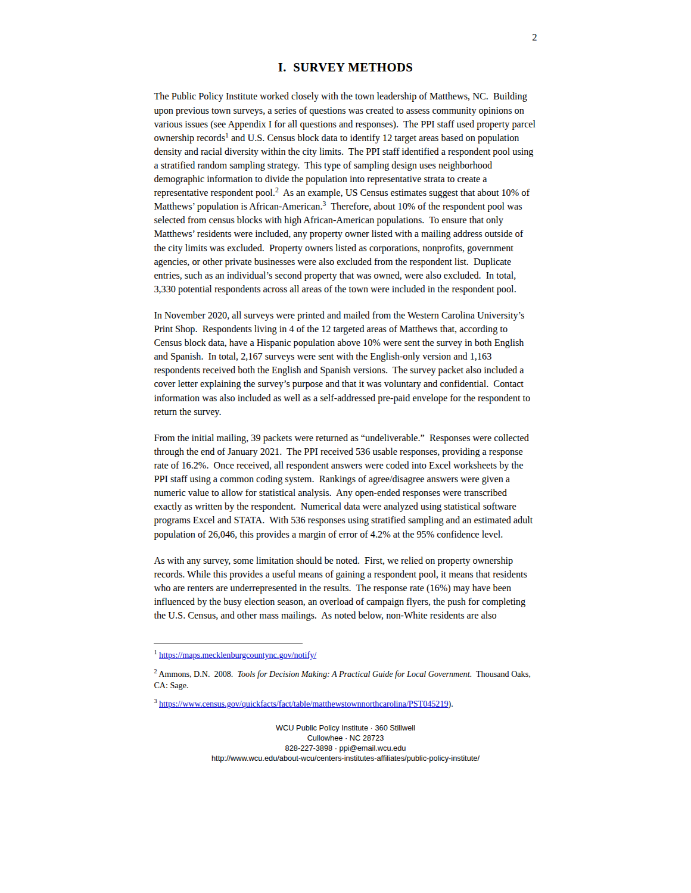2
I. SURVEY METHODS
The Public Policy Institute worked closely with the town leadership of Matthews, NC. Building upon previous town surveys, a series of questions was created to assess community opinions on various issues (see Appendix I for all questions and responses). The PPI staff used property parcel ownership records1 and U.S. Census block data to identify 12 target areas based on population density and racial diversity within the city limits. The PPI staff identified a respondent pool using a stratified random sampling strategy. This type of sampling design uses neighborhood demographic information to divide the population into representative strata to create a representative respondent pool.2 As an example, US Census estimates suggest that about 10% of Matthews’ population is African-American.3 Therefore, about 10% of the respondent pool was selected from census blocks with high African-American populations. To ensure that only Matthews’ residents were included, any property owner listed with a mailing address outside of the city limits was excluded. Property owners listed as corporations, nonprofits, government agencies, or other private businesses were also excluded from the respondent list. Duplicate entries, such as an individual’s second property that was owned, were also excluded. In total, 3,330 potential respondents across all areas of the town were included in the respondent pool.
In November 2020, all surveys were printed and mailed from the Western Carolina University’s Print Shop. Respondents living in 4 of the 12 targeted areas of Matthews that, according to Census block data, have a Hispanic population above 10% were sent the survey in both English and Spanish. In total, 2,167 surveys were sent with the English-only version and 1,163 respondents received both the English and Spanish versions. The survey packet also included a cover letter explaining the survey’s purpose and that it was voluntary and confidential. Contact information was also included as well as a self-addressed pre-paid envelope for the respondent to return the survey.
From the initial mailing, 39 packets were returned as “undeliverable.” Responses were collected through the end of January 2021. The PPI received 536 usable responses, providing a response rate of 16.2%. Once received, all respondent answers were coded into Excel worksheets by the PPI staff using a common coding system. Rankings of agree/disagree answers were given a numeric value to allow for statistical analysis. Any open-ended responses were transcribed exactly as written by the respondent. Numerical data were analyzed using statistical software programs Excel and STATA. With 536 responses using stratified sampling and an estimated adult population of 26,046, this provides a margin of error of 4.2% at the 95% confidence level.
As with any survey, some limitation should be noted. First, we relied on property ownership records. While this provides a useful means of gaining a respondent pool, it means that residents who are renters are underrepresented in the results. The response rate (16%) may have been influenced by the busy election season, an overload of campaign flyers, the push for completing the U.S. Census, and other mass mailings. As noted below, non-White residents are also
1 https://maps.mecklenburgcountync.gov/notify/
2 Ammons, D.N. 2008. Tools for Decision Making: A Practical Guide for Local Government. Thousand Oaks, CA: Sage.
3 https://www.census.gov/quickfacts/fact/table/matthewstownnorthcarolina/PST045219).
WCU Public Policy Institute · 360 Stillwell
Cullowhee · NC 28723
828-227-3898 · ppi@email.wcu.edu
http://www.wcu.edu/about-wcu/centers-institutes-affiliates/public-policy-institute/